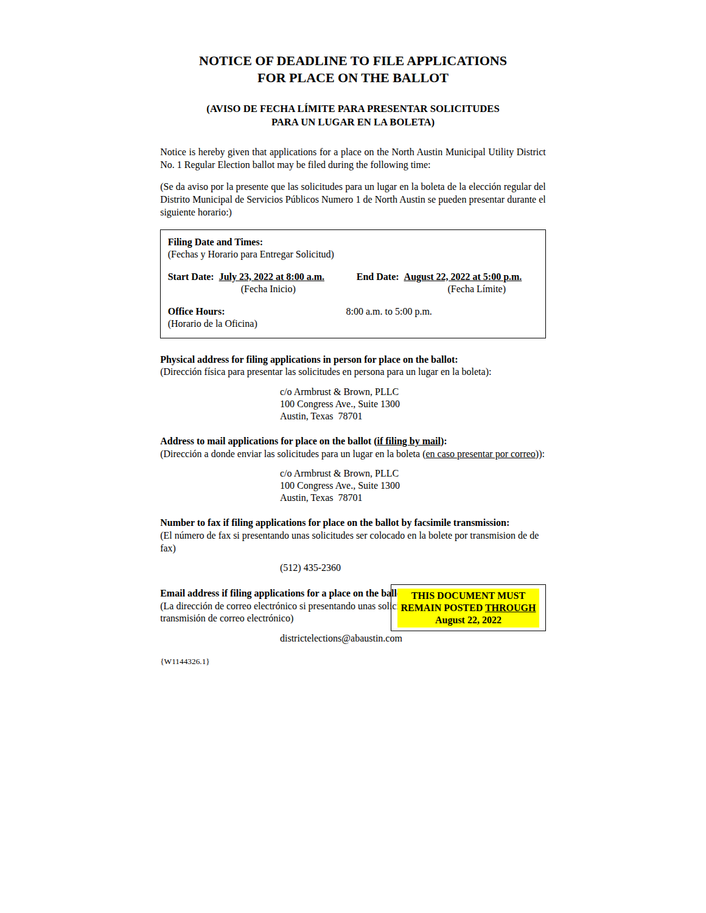NOTICE OF DEADLINE TO FILE APPLICATIONS
FOR PLACE ON THE BALLOT
(AVISO DE FECHA LÍMITE PARA PRESENTAR SOLICITUDES
PARA UN LUGAR EN LA BOLETA)
Notice is hereby given that applications for a place on the North Austin Municipal Utility District No. 1 Regular Election ballot may be filed during the following time:
(Se da aviso por la presente que las solicitudes para un lugar en la boleta de la elección regular del Distrito Municipal de Servicios Públicos Numero 1 de North Austin se pueden presentar durante el siguiente horario:)
Filing Date and Times:
(Fechas y Horario para Entregar Solicitud)
Start Date: July 23, 2022 at 8:00 a.m.
End Date: August 22, 2022 at 5:00 p.m.
(Fecha Inicio)
(Fecha Límite)
Office Hours:
8:00 a.m. to 5:00 p.m.
(Horario de la Oficina)
Physical address for filing applications in person for place on the ballot:
(Dirección física para presentar las solicitudes en persona para un lugar en la boleta):
c/o Armbrust & Brown, PLLC
100 Congress Ave., Suite 1300
Austin, Texas 78701
Address to mail applications for place on the ballot (if filing by mail):
(Dirección a donde enviar las solicitudes para un lugar en la boleta (en caso presentar por correo)):
c/o Armbrust & Brown, PLLC
100 Congress Ave., Suite 1300
Austin, Texas 78701
Number to fax if filing applications for place on the ballot by facsimile transmission:
(El número de fax si presentando unas solicitudes ser colocado en la bolete por transmision de de fax)
(512) 435-2360
Email address if filing applications for a place on the ballot via email transmission:
(La dirección de correo electrónico si presentando unas solicitudes ser colocado en la boleta por transmisión de correo electrónico)
districtelections@abaustin.com
THIS DOCUMENT MUST
REMAIN POSTED THROUGH
August 22, 2022
{W1144326.1}